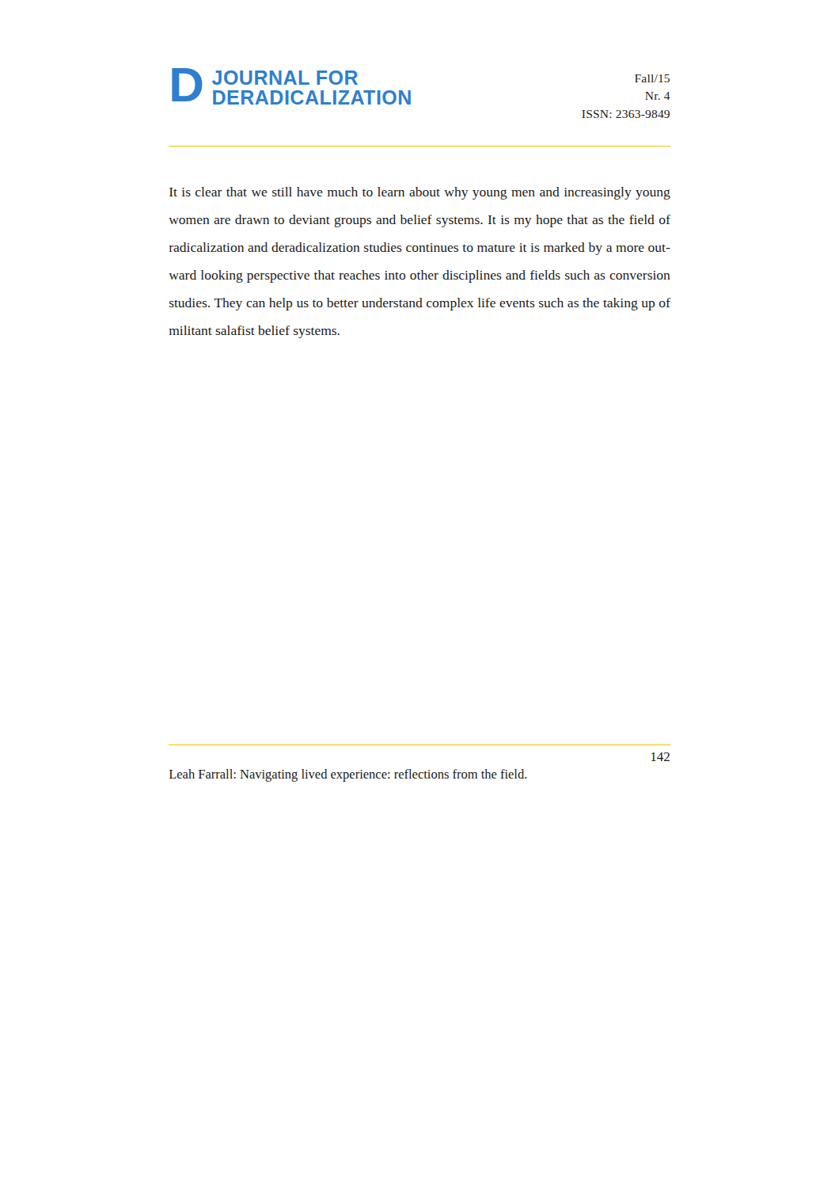D
JOURNAL FOR DERADICALIZATION
Fall/15
Nr. 4
ISSN: 2363-9849
It is clear that we still have much to learn about why young men and increasingly young women are drawn to deviant groups and belief systems. It is my hope that as the field of radicalization and deradicalization studies continues to mature it is marked by a more outward looking perspective that reaches into other disciplines and fields such as conversion studies. They can help us to better understand complex life events such as the taking up of militant salafist belief systems.
142
Leah Farrall: Navigating lived experience: reflections from the field.